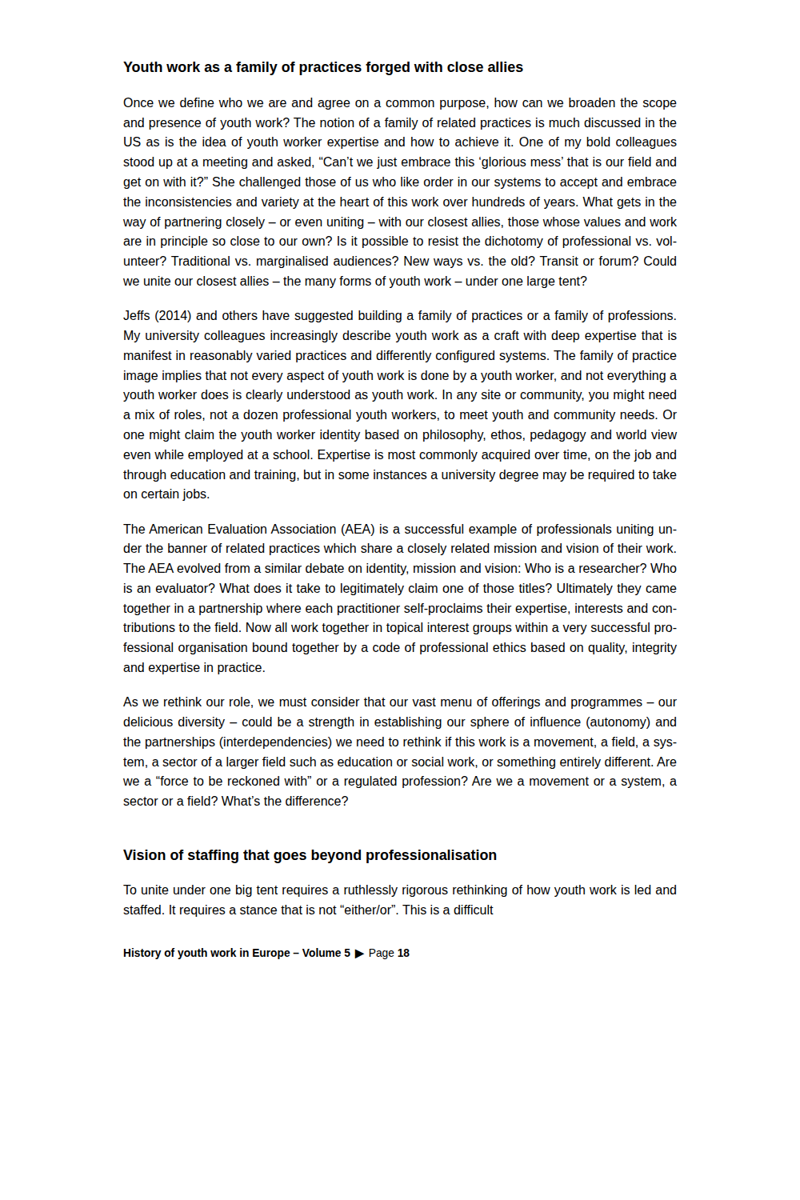Youth work as a family of practices forged with close allies
Once we define who we are and agree on a common purpose, how can we broaden the scope and presence of youth work? The notion of a family of related practices is much discussed in the US as is the idea of youth worker expertise and how to achieve it. One of my bold colleagues stood up at a meeting and asked, “Can’t we just embrace this ‘glorious mess’ that is our field and get on with it?” She challenged those of us who like order in our systems to accept and embrace the inconsistencies and variety at the heart of this work over hundreds of years. What gets in the way of partnering closely – or even uniting – with our closest allies, those whose values and work are in principle so close to our own? Is it possible to resist the dichotomy of professional vs. volunteer? Traditional vs. marginalised audiences? New ways vs. the old? Transit or forum? Could we unite our closest allies – the many forms of youth work – under one large tent?
Jeffs (2014) and others have suggested building a family of practices or a family of professions. My university colleagues increasingly describe youth work as a craft with deep expertise that is manifest in reasonably varied practices and differently configured systems. The family of practice image implies that not every aspect of youth work is done by a youth worker, and not everything a youth worker does is clearly understood as youth work. In any site or community, you might need a mix of roles, not a dozen professional youth workers, to meet youth and community needs. Or one might claim the youth worker identity based on philosophy, ethos, pedagogy and world view even while employed at a school. Expertise is most commonly acquired over time, on the job and through education and training, but in some instances a university degree may be required to take on certain jobs.
The American Evaluation Association (AEA) is a successful example of professionals uniting under the banner of related practices which share a closely related mission and vision of their work. The AEA evolved from a similar debate on identity, mission and vision: Who is a researcher? Who is an evaluator? What does it take to legitimately claim one of those titles? Ultimately they came together in a partnership where each practitioner self-proclaims their expertise, interests and contributions to the field. Now all work together in topical interest groups within a very successful professional organisation bound together by a code of professional ethics based on quality, integrity and expertise in practice.
As we rethink our role, we must consider that our vast menu of offerings and programmes – our delicious diversity – could be a strength in establishing our sphere of influence (autonomy) and the partnerships (interdependencies) we need to rethink if this work is a movement, a field, a system, a sector of a larger field such as education or social work, or something entirely different. Are we a “force to be reckoned with” or a regulated profession? Are we a movement or a system, a sector or a field? What’s the difference?
Vision of staffing that goes beyond professionalisation
To unite under one big tent requires a ruthlessly rigorous rethinking of how youth work is led and staffed. It requires a stance that is not “either/or”. This is a difficult
History of youth work in Europe – Volume 5 ▶ Page 18